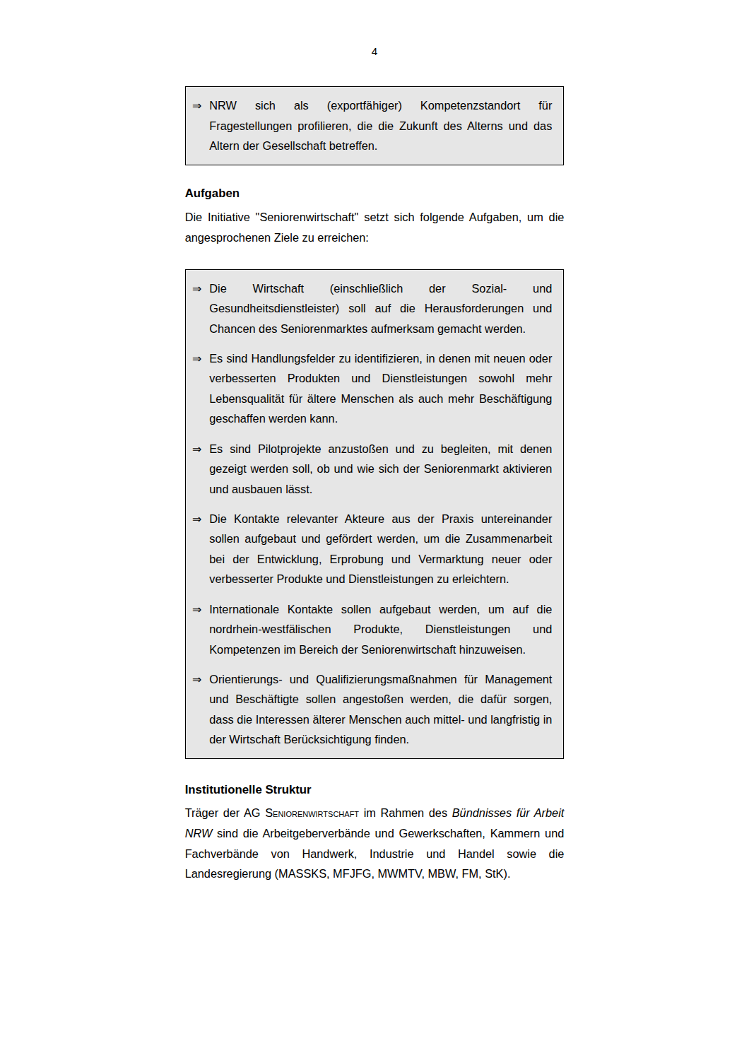4
NRW sich als (exportfähiger) Kompetenzstandort für Fragestellungen profilieren, die die Zukunft des Alterns und das Altern der Gesellschaft betreffen.
Aufgaben
Die Initiative "Seniorenwirtschaft" setzt sich folgende Aufgaben, um die angesprochenen Ziele zu erreichen:
Die Wirtschaft (einschließlich der Sozial- und Gesundheitsdienstleister) soll auf die Herausforderungen und Chancen des Seniorenmarktes aufmerksam gemacht werden.
Es sind Handlungsfelder zu identifizieren, in denen mit neuen oder verbesserten Produkten und Dienstleistungen sowohl mehr Lebensqualität für ältere Menschen als auch mehr Beschäftigung geschaffen werden kann.
Es sind Pilotprojekte anzustoßen und zu begleiten, mit denen gezeigt werden soll, ob und wie sich der Seniorenmarkt aktivieren und ausbauen lässt.
Die Kontakte relevanter Akteure aus der Praxis untereinander sollen aufgebaut und gefördert werden, um die Zusammenarbeit bei der Entwicklung, Erprobung und Vermarktung neuer oder verbesserter Produkte und Dienstleistungen zu erleichtern.
Internationale Kontakte sollen aufgebaut werden, um auf die nordrhein-westfälischen Produkte, Dienstleistungen und Kompetenzen im Bereich der Seniorenwirtschaft hinzuweisen.
Orientierungs- und Qualifizierungsmaßnahmen für Management und Beschäftigte sollen angestoßen werden, die dafür sorgen, dass die Interessen älterer Menschen auch mittel- und langfristig in der Wirtschaft Berücksichtigung finden.
Institutionelle Struktur
Träger der AG Seniorenwirtschaft im Rahmen des Bündnisses für Arbeit NRW sind die Arbeitgeberverbände und Gewerkschaften, Kammern und Fachverbände von Handwerk, Industrie und Handel sowie die Landesregierung (MASSKS, MFJFG, MWMTV, MBW, FM, StK).